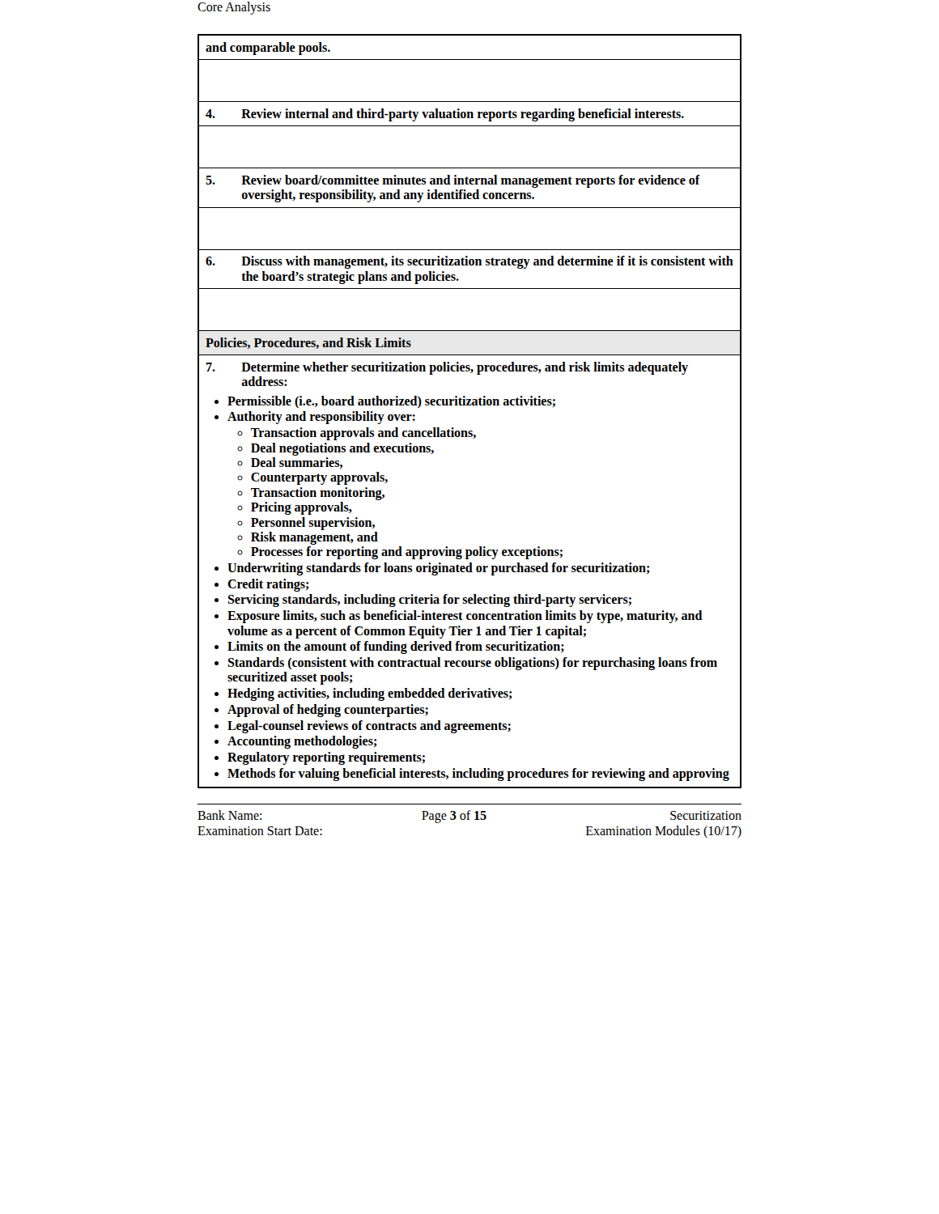Core Analysis
| and comparable pools. |
| 4. Review internal and third-party valuation reports regarding beneficial interests. |
| 5. Review board/committee minutes and internal management reports for evidence of oversight, responsibility, and any identified concerns. |
| 6. Discuss with management, its securitization strategy and determine if it is consistent with the board’s strategic plans and policies. |
| Policies, Procedures, and Risk Limits |
| 7. Determine whether securitization policies, procedures, and risk limits adequately address: Permissible (i.e., board authorized) securitization activities; Authority and responsibility over: Transaction approvals and cancellations, Deal negotiations and executions, Deal summaries, Counterparty approvals, Transaction monitoring, Pricing approvals, Personnel supervision, Risk management, and Processes for reporting and approving policy exceptions; Underwriting standards for loans originated or purchased for securitization; Credit ratings; Servicing standards, including criteria for selecting third-party servicers; Exposure limits, such as beneficial-interest concentration limits by type, maturity, and volume as a percent of Common Equity Tier 1 and Tier 1 capital; Limits on the amount of funding derived from securitization; Standards (consistent with contractual recourse obligations) for repurchasing loans from securitized asset pools; Hedging activities, including embedded derivatives; Approval of hedging counterparties; Legal-counsel reviews of contracts and agreements; Accounting methodologies; Regulatory reporting requirements; Methods for valuing beneficial interests, including procedures for reviewing and approving |
Bank Name:
Examination Start Date:
Page 3 of 15
Securitization
Examination Modules (10/17)